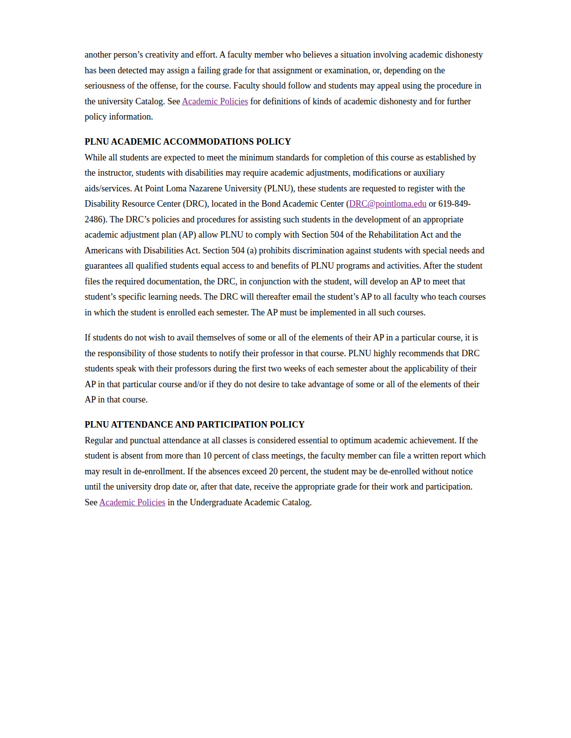another person’s creativity and effort. A faculty member who believes a situation involving academic dishonesty has been detected may assign a failing grade for that assignment or examination, or, depending on the seriousness of the offense, for the course. Faculty should follow and students may appeal using the procedure in the university Catalog. See Academic Policies for definitions of kinds of academic dishonesty and for further policy information.
PLNU ACADEMIC ACCOMMODATIONS POLICY
While all students are expected to meet the minimum standards for completion of this course as established by the instructor, students with disabilities may require academic adjustments, modifications or auxiliary aids/services. At Point Loma Nazarene University (PLNU), these students are requested to register with the Disability Resource Center (DRC), located in the Bond Academic Center (DRC@pointloma.edu or 619-849-2486). The DRC’s policies and procedures for assisting such students in the development of an appropriate academic adjustment plan (AP) allow PLNU to comply with Section 504 of the Rehabilitation Act and the Americans with Disabilities Act. Section 504 (a) prohibits discrimination against students with special needs and guarantees all qualified students equal access to and benefits of PLNU programs and activities. After the student files the required documentation, the DRC, in conjunction with the student, will develop an AP to meet that student’s specific learning needs. The DRC will thereafter email the student’s AP to all faculty who teach courses in which the student is enrolled each semester. The AP must be implemented in all such courses.
If students do not wish to avail themselves of some or all of the elements of their AP in a particular course, it is the responsibility of those students to notify their professor in that course. PLNU highly recommends that DRC students speak with their professors during the first two weeks of each semester about the applicability of their AP in that particular course and/or if they do not desire to take advantage of some or all of the elements of their AP in that course.
PLNU ATTENDANCE AND PARTICIPATION POLICY
Regular and punctual attendance at all classes is considered essential to optimum academic achievement. If the student is absent from more than 10 percent of class meetings, the faculty member can file a written report which may result in de-enrollment. If the absences exceed 20 percent, the student may be de-enrolled without notice until the university drop date or, after that date, receive the appropriate grade for their work and participation. See Academic Policies in the Undergraduate Academic Catalog.